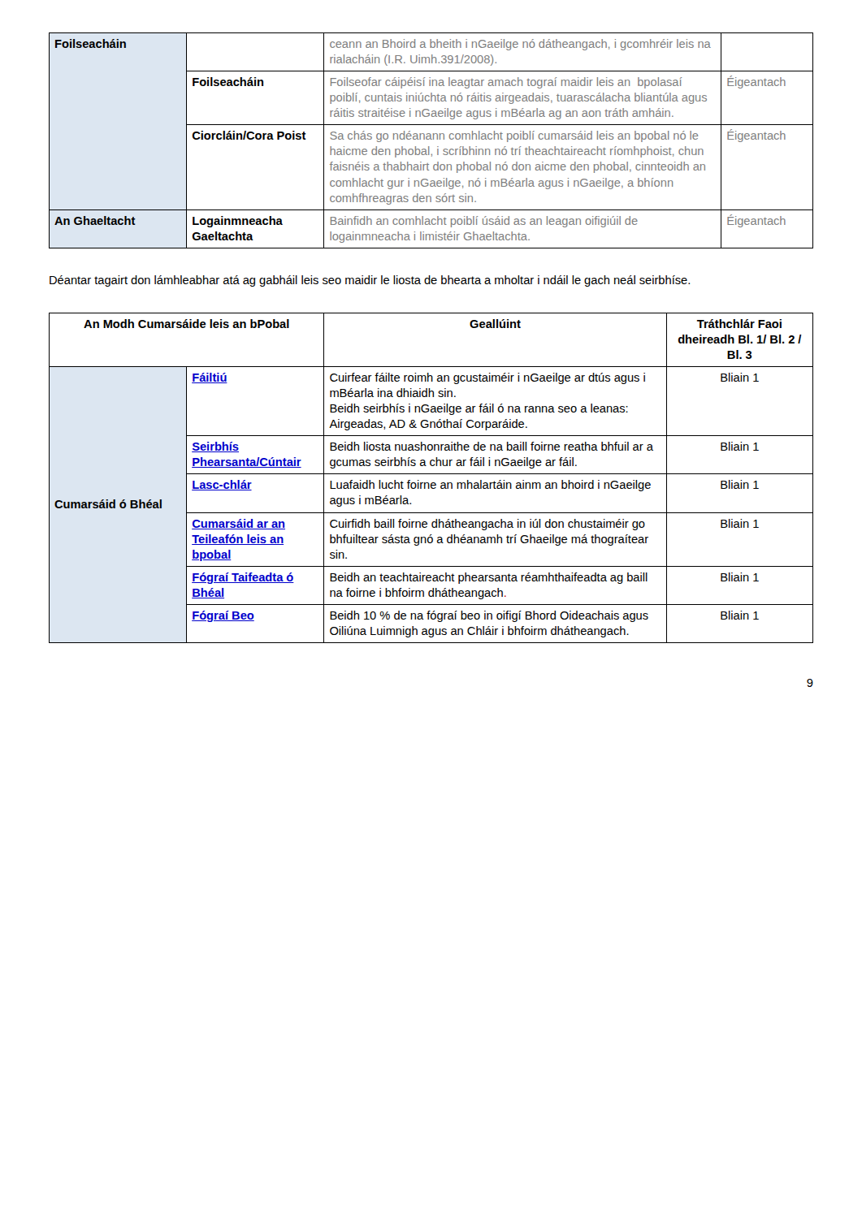| Foilseacháin | | ceann an Bhoird a bheith i nGaeilge nó dátheangach, i gcomhréir leis na rialacháin (I.R. Uimh.391/2008). | |
| Foilseacháin | Foilseofar cáipéisí ina leagtar amach tograí maidir leis an bpolasaí poiblí, cuntais iniúchta nó ráitis airgeadais, tuarascálacha bliantúla agus ráitis straitéise i nGaeilge agus i mBéarla ag an aon tráth amháin. | Éigeantach |
| Ciorcláin/Cora Poist | Sa chás go ndéanann comhlacht poiblí cumarsáid leis an bpobal nó le haicme den phobal, i scríbhinn nó trí theachtaireacht ríomhphoist, chun faisnéis a thabhairt don phobal nó don aicme den phobal, cinnteoidh an comhlacht gur i nGaeilge, nó i mBéarla agus i nGaeilge, a bhíonn comhfhreagras den sórt sin. | Éigeantach |
| An Ghaeltacht | Logainmneacha Gaeltachta | Bainfidh an comhlacht poiblí úsáid as an leagan oifigiúil de logainmneacha i limistéir Ghaeltachta. | Éigeantach |
Déantar tagairt don lámhleabhar atá ag gabháil leis seo maidir le liosta de bhearta a mholtar i ndáil le gach neál seirbhíse.
| An Modh Cumarsáide leis an bPobal | Geallúint | Tráthchlár Faoi dheireadh Bl. 1/ Bl. 2 / Bl. 3 |
| --- | --- | --- |
| Cumarsáid ó Bhéal | Fáiltiú | Cuirfear fáilte roimh an gcustaiméir i nGaeilge ar dtús agus i mBéarla ina dhiaidh sin. Beidh seirbhís i nGaeilge ar fáil ó na ranna seo a leanas: Airgeadas, AD & Gnóthaí Corparáide. | Bliain 1 |
| Seirbhís Phearsanta/Cúntair | Beidh liosta nuashonraithe de na baill foirne reatha bhfuil ar a gcumas seirbhís a chur ar fáil i nGaeilge ar fáil. | Bliain 1 |
| Lasc-chlár | Luafaidh lucht foirne an mhalartáin ainm an bhoird i nGaeilge agus i mBéarla. | Bliain 1 |
| Cumarsáid ar an Teileafón leis an bpobal | Cuirfidh baill foirne dhátheangacha in iúl don chustaiméir go bhfuiltear sásta gnó a dhéanamh trí Ghaeilge má thograítear sin. | Bliain 1 |
| Fógraí Taifeadta ó Bhéal | Beidh an teachtaireacht phearsanta réamhthaifeadta ag baill na foirne i bhfoirm dhátheangach . | Bliain 1 |
| Fógraí Beo | Beidh 10 % de na fógraí beo in oifigí Bhord Oideachais agus Oiliúna Luimnigh agus an Chláir i bhfoirm dhátheangach. | Bliain 1 |
9